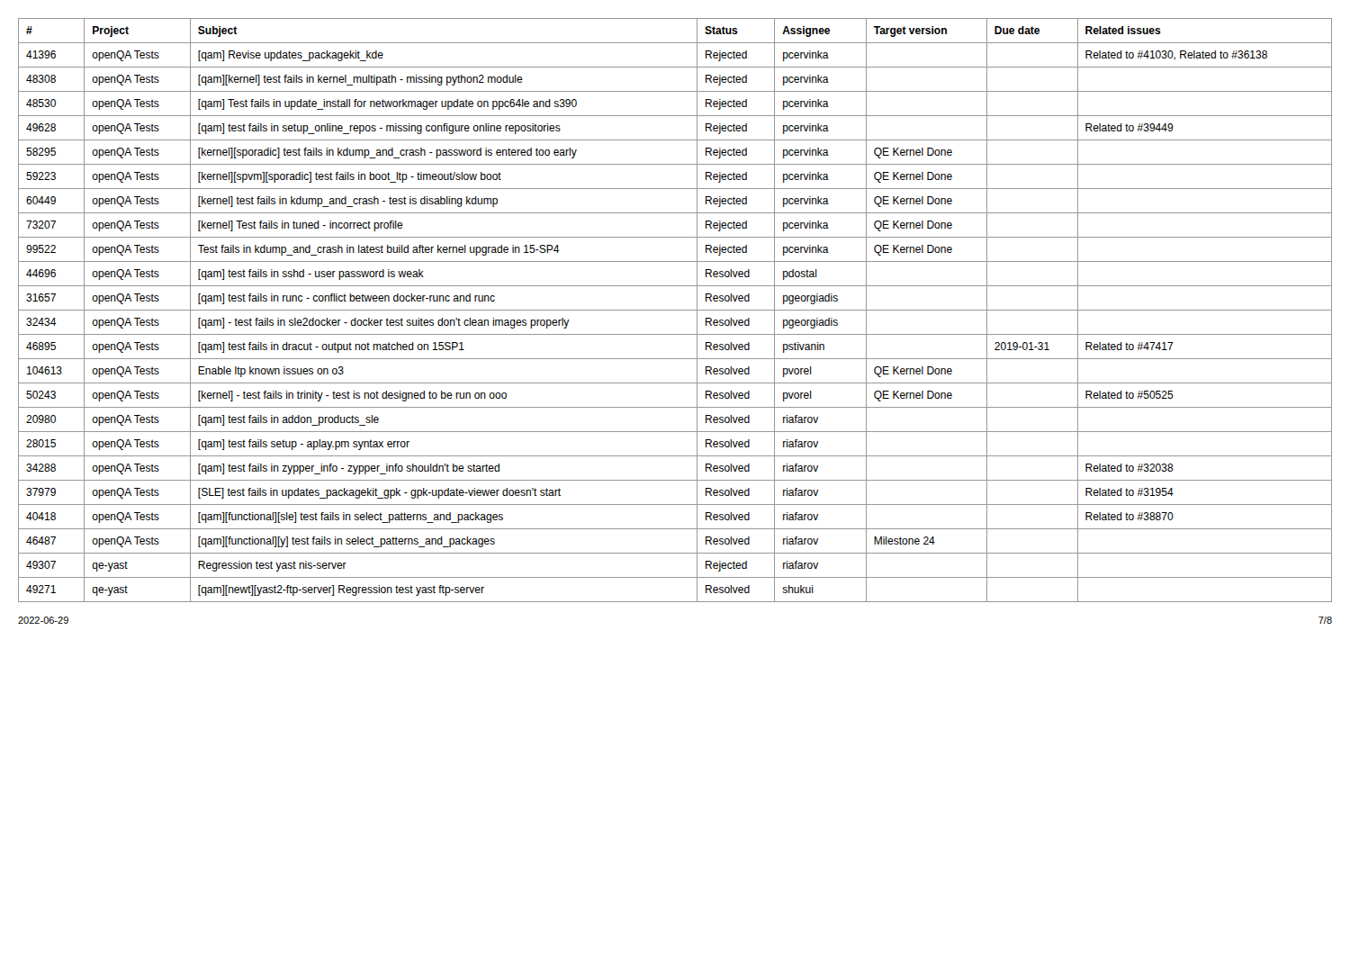| # | Project | Subject | Status | Assignee | Target version | Due date | Related issues |
| --- | --- | --- | --- | --- | --- | --- | --- |
| 41396 | openQA Tests | [qam] Revise updates_packagekit_kde | Rejected | pcervinka | | | Related to #41030, Related to #36138 |
| 48308 | openQA Tests | [qam][kernel] test fails in kernel_multipath - missing python2 module | Rejected | pcervinka | | | |
| 48530 | openQA Tests | [qam] Test fails in update_install for networkmager update on ppc64le and s390 | Rejected | pcervinka | | | |
| 49628 | openQA Tests | [qam] test fails in setup_online_repos - missing configure online repositories | Rejected | pcervinka | | | Related to #39449 |
| 58295 | openQA Tests | [kernel][sporadic] test fails in kdump_and_crash - password is entered too early | Rejected | pcervinka | QE Kernel Done | | |
| 59223 | openQA Tests | [kernel][spvm][sporadic] test fails in boot_ltp - timeout/slow boot | Rejected | pcervinka | QE Kernel Done | | |
| 60449 | openQA Tests | [kernel] test fails in kdump_and_crash - test is disabling kdump | Rejected | pcervinka | QE Kernel Done | | |
| 73207 | openQA Tests | [kernel] Test fails in tuned - incorrect profile | Rejected | pcervinka | QE Kernel Done | | |
| 99522 | openQA Tests | Test fails in kdump_and_crash in latest build after kernel upgrade in 15-SP4 | Rejected | pcervinka | QE Kernel Done | | |
| 44696 | openQA Tests | [qam] test fails in sshd - user password is weak | Resolved | pdostal | | | |
| 31657 | openQA Tests | [qam] test fails in runc - conflict between docker-runc and runc | Resolved | pgeorgiadis | | | |
| 32434 | openQA Tests | [qam] - test fails in sle2docker - docker test suites don't clean images properly | Resolved | pgeorgiadis | | | |
| 46895 | openQA Tests | [qam] test fails in dracut - output not matched on 15SP1 | Resolved | pstivanin | | 2019-01-31 | Related to #47417 |
| 104613 | openQA Tests | Enable ltp known issues on o3 | Resolved | pvorel | QE Kernel Done | | |
| 50243 | openQA Tests | [kernel] - test fails in trinity - test is not designed to be run on ooo | Resolved | pvorel | QE Kernel Done | | Related to #50525 |
| 20980 | openQA Tests | [qam] test fails in addon_products_sle | Resolved | riafarov | | | |
| 28015 | openQA Tests | [qam] test fails setup - aplay.pm syntax error | Resolved | riafarov | | | |
| 34288 | openQA Tests | [qam] test fails in zypper_info - zypper_info shouldn't be started | Resolved | riafarov | | | Related to #32038 |
| 37979 | openQA Tests | [SLE] test fails in updates_packagekit_gpk - gpk-update-viewer doesn't start | Resolved | riafarov | | | Related to #31954 |
| 40418 | openQA Tests | [qam][functional][sle] test fails in select_patterns_and_packages | Resolved | riafarov | | | Related to #38870 |
| 46487 | openQA Tests | [qam][functional][y] test fails in select_patterns_and_packages | Resolved | riafarov | Milestone 24 | | |
| 49307 | qe-yast | Regression test yast nis-server | Rejected | riafarov | | | |
| 49271 | qe-yast | [qam][newt][yast2-ftp-server] Regression test yast ftp-server | Resolved | shukui | | | |
2022-06-29 7/8